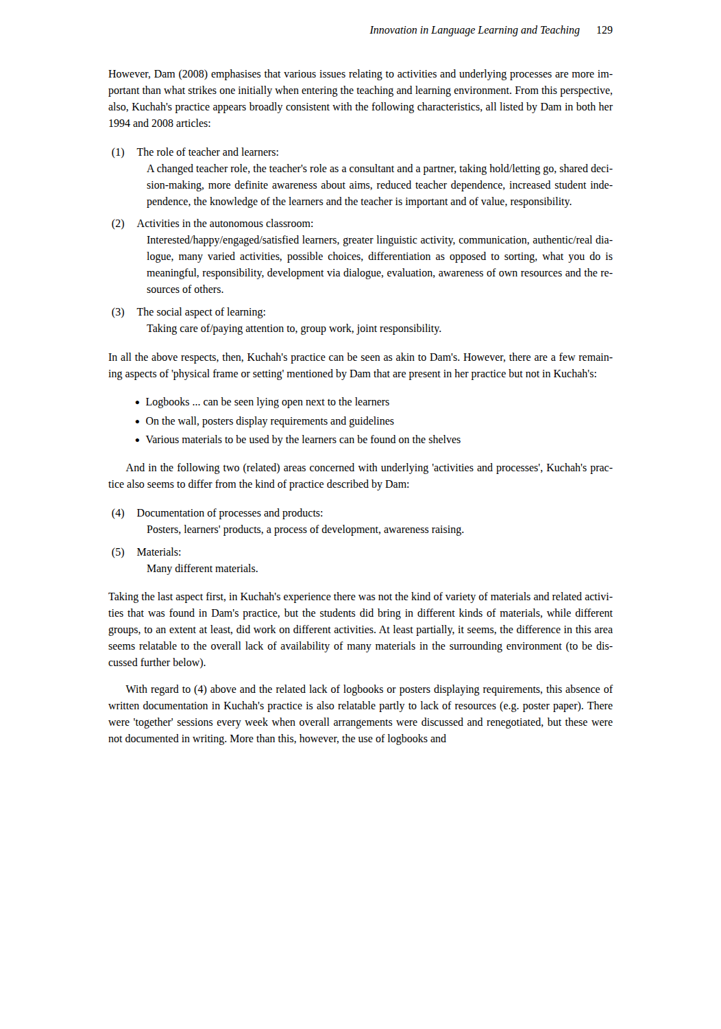Innovation in Language Learning and Teaching129
However, Dam (2008) emphasises that various issues relating to activities and underlying processes are more important than what strikes one initially when entering the teaching and learning environment. From this perspective, also, Kuchah's practice appears broadly consistent with the following characteristics, all listed by Dam in both her 1994 and 2008 articles:
The role of teacher and learners: A changed teacher role, the teacher's role as a consultant and a partner, taking hold/letting go, shared decision-making, more definite awareness about aims, reduced teacher dependence, increased student independence, the knowledge of the learners and the teacher is important and of value, responsibility.
Activities in the autonomous classroom: Interested/happy/engaged/satisfied learners, greater linguistic activity, communication, authentic/real dialogue, many varied activities, possible choices, differentiation as opposed to sorting, what you do is meaningful, responsibility, development via dialogue, evaluation, awareness of own resources and the resources of others.
The social aspect of learning: Taking care of/paying attention to, group work, joint responsibility.
In all the above respects, then, Kuchah's practice can be seen as akin to Dam's. However, there are a few remaining aspects of 'physical frame or setting' mentioned by Dam that are present in her practice but not in Kuchah's:
Logbooks ... can be seen lying open next to the learners
On the wall, posters display requirements and guidelines
Various materials to be used by the learners can be found on the shelves
And in the following two (related) areas concerned with underlying 'activities and processes', Kuchah's practice also seems to differ from the kind of practice described by Dam:
Documentation of processes and products: Posters, learners' products, a process of development, awareness raising.
Materials: Many different materials.
Taking the last aspect first, in Kuchah's experience there was not the kind of variety of materials and related activities that was found in Dam's practice, but the students did bring in different kinds of materials, while different groups, to an extent at least, did work on different activities. At least partially, it seems, the difference in this area seems relatable to the overall lack of availability of many materials in the surrounding environment (to be discussed further below).
With regard to (4) above and the related lack of logbooks or posters displaying requirements, this absence of written documentation in Kuchah's practice is also relatable partly to lack of resources (e.g. poster paper). There were 'together' sessions every week when overall arrangements were discussed and renegotiated, but these were not documented in writing. More than this, however, the use of logbooks and